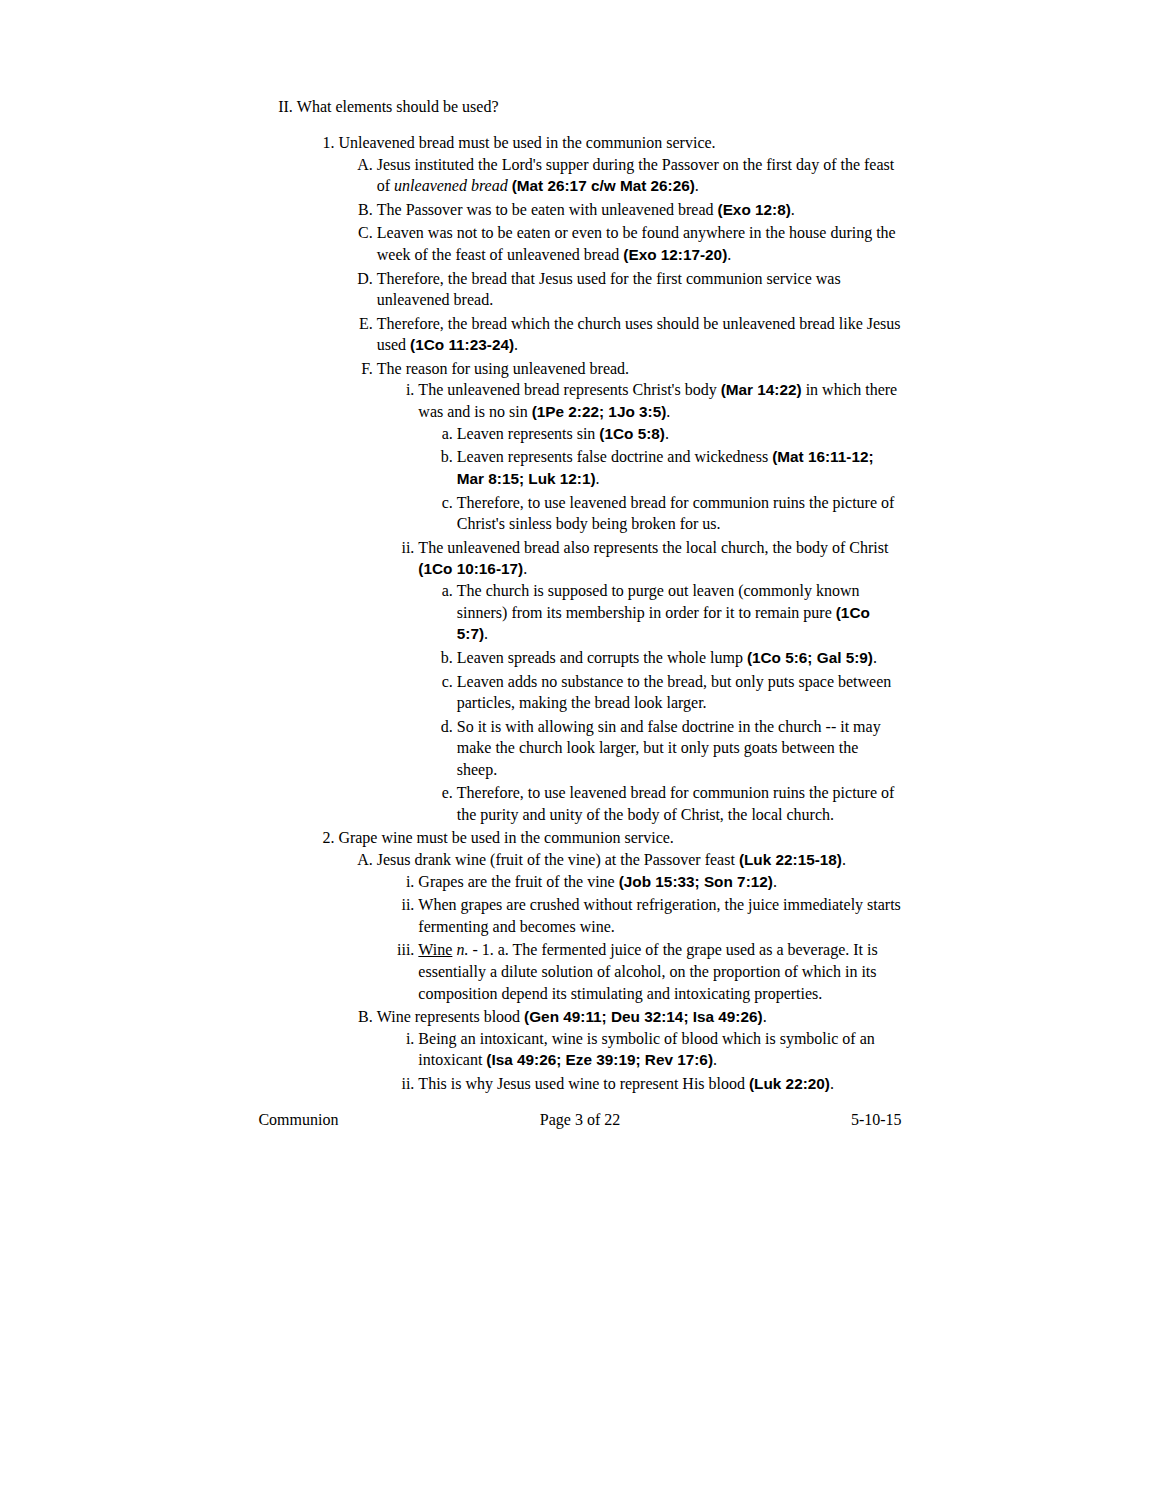What elements should be used?
Unleavened bread must be used in the communion service.
Jesus instituted the Lord's supper during the Passover on the first day of the feast of unleavened bread (Mat 26:17 c/w Mat 26:26).
The Passover was to be eaten with unleavened bread (Exo 12:8).
Leaven was not to be eaten or even to be found anywhere in the house during the week of the feast of unleavened bread (Exo 12:17-20).
Therefore, the bread that Jesus used for the first communion service was unleavened bread.
Therefore, the bread which the church uses should be unleavened bread like Jesus used (1Co 11:23-24).
The reason for using unleavened bread.
The unleavened bread represents Christ's body (Mar 14:22) in which there was and is no sin (1Pe 2:22; 1Jo 3:5).
Leaven represents sin (1Co 5:8).
Leaven represents false doctrine and wickedness (Mat 16:11-12; Mar 8:15; Luk 12:1).
Therefore, to use leavened bread for communion ruins the picture of Christ's sinless body being broken for us.
The unleavened bread also represents the local church, the body of Christ (1Co 10:16-17).
The church is supposed to purge out leaven (commonly known sinners) from its membership in order for it to remain pure (1Co 5:7).
Leaven spreads and corrupts the whole lump (1Co 5:6; Gal 5:9).
Leaven adds no substance to the bread, but only puts space between particles, making the bread look larger.
So it is with allowing sin and false doctrine in the church -- it may make the church look larger, but it only puts goats between the sheep.
Therefore, to use leavened bread for communion ruins the picture of the purity and unity of the body of Christ, the local church.
Grape wine must be used in the communion service.
Jesus drank wine (fruit of the vine) at the Passover feast (Luk 22:15-18).
Grapes are the fruit of the vine (Job 15:33; Son 7:12).
When grapes are crushed without refrigeration, the juice immediately starts fermenting and becomes wine.
Wine n. - 1. a. The fermented juice of the grape used as a beverage. It is essentially a dilute solution of alcohol, on the proportion of which in its composition depend its stimulating and intoxicating properties.
Wine represents blood (Gen 49:11; Deu 32:14; Isa 49:26).
Being an intoxicant, wine is symbolic of blood which is symbolic of an intoxicant (Isa 49:26; Eze 39:19; Rev 17:6).
This is why Jesus used wine to represent His blood (Luk 22:20).
Communion
Page 3 of 22
5-10-15